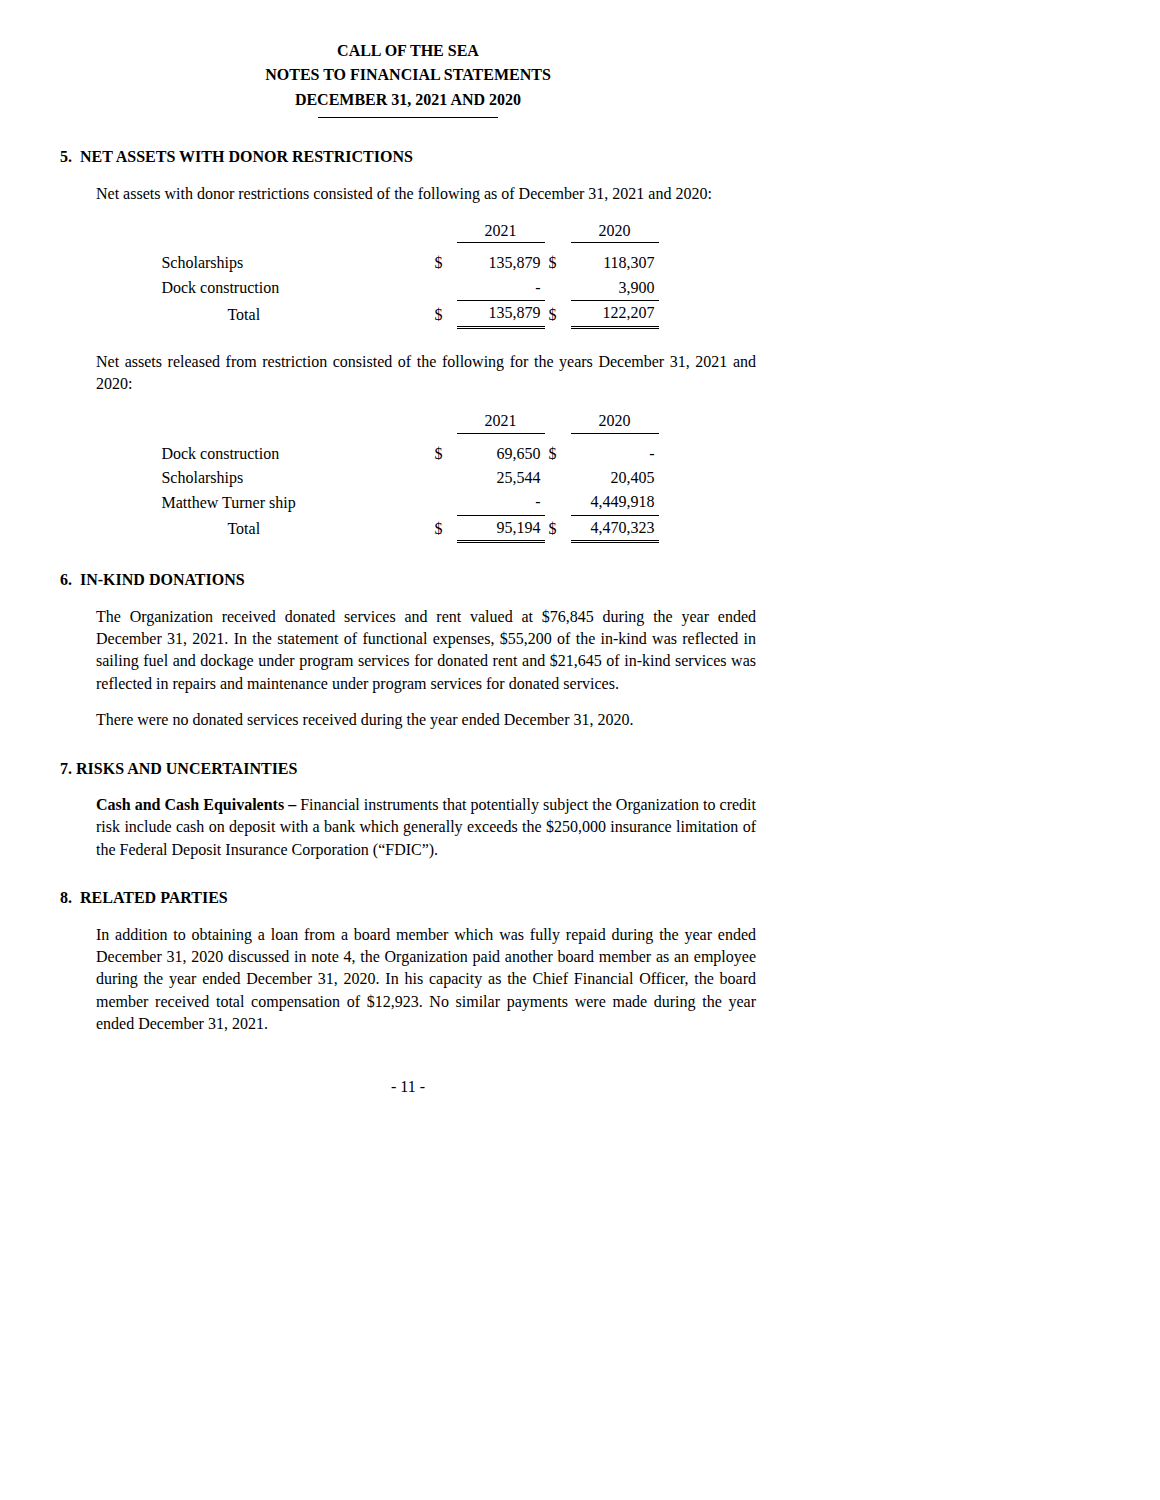CALL OF THE SEA
NOTES TO FINANCIAL STATEMENTS
DECEMBER 31, 2021 AND 2020
5. NET ASSETS WITH DONOR RESTRICTIONS
Net assets with donor restrictions consisted of the following as of December 31, 2021 and 2020:
| | | 2021 | | 2020 |
| Scholarships | $ | 135,879 | $ | 118,307 |
| Dock construction | | - | | 3,900 |
| Total | $ | 135,879 | $ | 122,207 |
Net assets released from restriction consisted of the following for the years December 31, 2021 and 2020:
| | | 2021 | | 2020 |
| Dock construction | $ | 69,650 | $ | - |
| Scholarships | | 25,544 | | 20,405 |
| Matthew Turner ship | | - | | 4,449,918 |
| Total | $ | 95,194 | $ | 4,470,323 |
6. IN-KIND DONATIONS
The Organization received donated services and rent valued at $76,845 during the year ended December 31, 2021. In the statement of functional expenses, $55,200 of the in-kind was reflected in sailing fuel and dockage under program services for donated rent and $21,645 of in-kind services was reflected in repairs and maintenance under program services for donated services.
There were no donated services received during the year ended December 31, 2020.
7. RISKS AND UNCERTAINTIES
Cash and Cash Equivalents – Financial instruments that potentially subject the Organization to credit risk include cash on deposit with a bank which generally exceeds the $250,000 insurance limitation of the Federal Deposit Insurance Corporation (“FDIC”).
8. RELATED PARTIES
In addition to obtaining a loan from a board member which was fully repaid during the year ended December 31, 2020 discussed in note 4, the Organization paid another board member as an employee during the year ended December 31, 2020. In his capacity as the Chief Financial Officer, the board member received total compensation of $12,923. No similar payments were made during the year ended December 31, 2021.
- 11 -